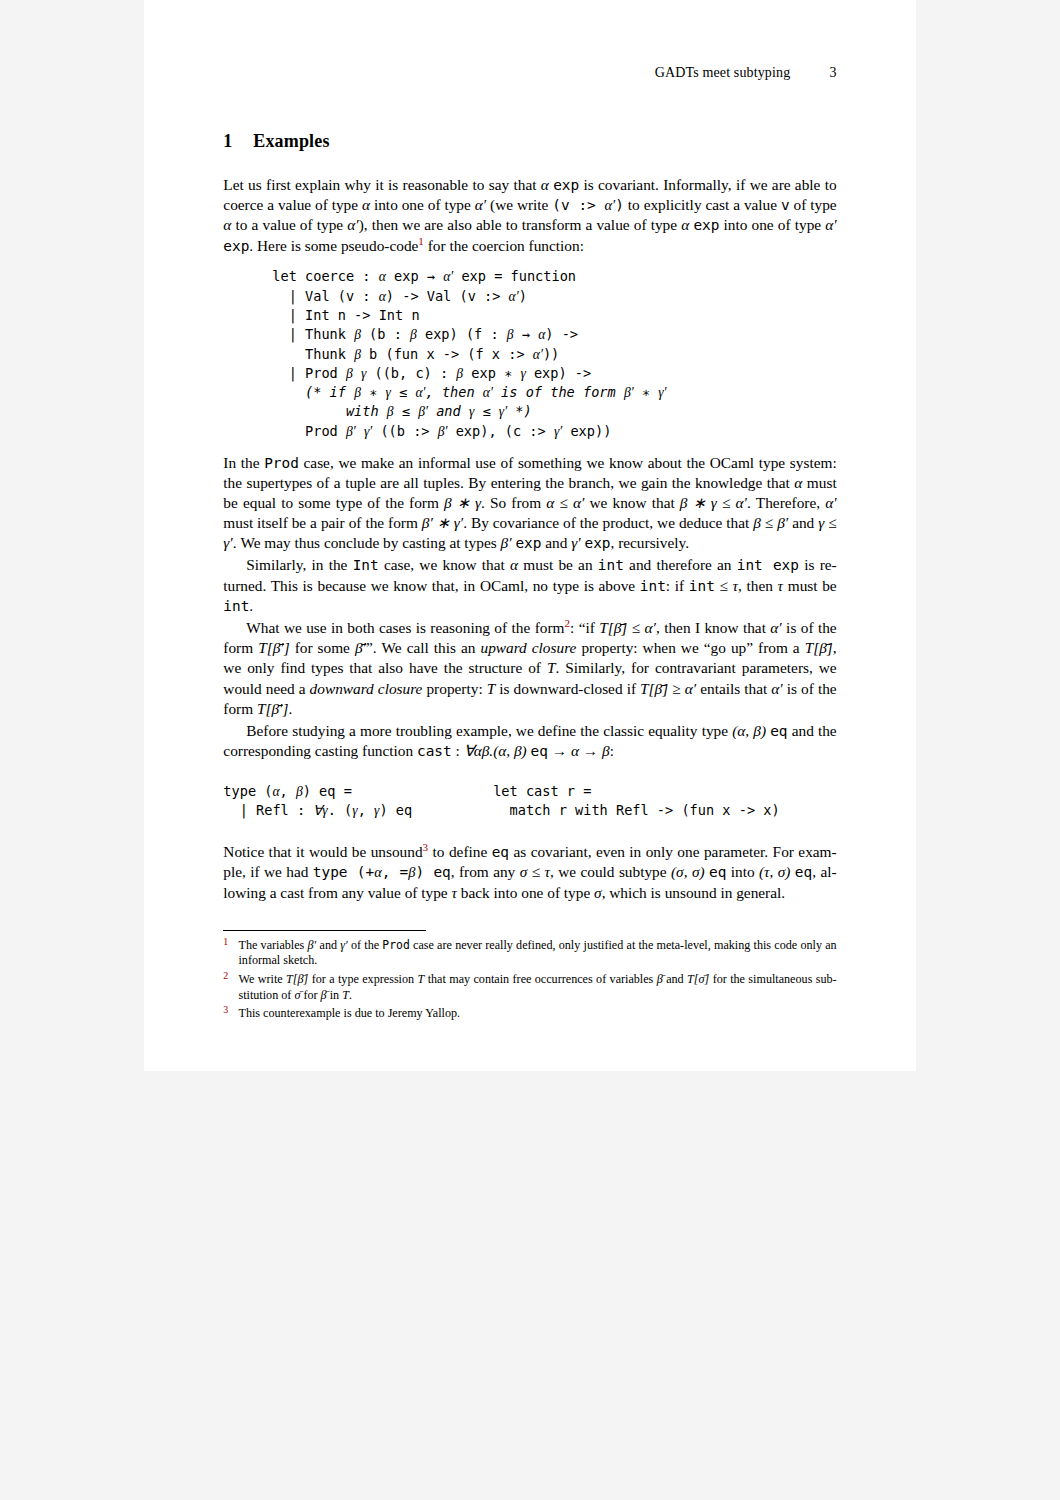3 GADTs meet subtyping
1 Examples
Let us first explain why it is reasonable to say that α exp is covariant. Informally, if we are able to coerce a value of type α into one of type α′ (we write (v :> α′) to explicitly cast a value v of type α to a value of type α′), then we are also able to transform a value of type α exp into one of type α′ exp. Here is some pseudo-code1 for the coercion function:
let coerce : α exp → α′ exp = function | Val (v : α) -> Val (v :> α′) | Int n -> Int n | Thunk β (b : β exp) (f : β → α) -> Thunk β b (fun x -> (f x :> α′)) | Prod β γ ((b, c) : β exp ∗ γ exp) -> (* if β ∗ γ ≤ α′, then α′ is of the form β′ ∗ γ′ with β ≤ β′ and γ ≤ γ′ *) Prod β′ γ′ ((b :> β′ exp), (c :> γ′ exp))
In the Prod case, we make an informal use of something we know about the OCaml type system: the supertypes of a tuple are all tuples. By entering the branch, we gain the knowledge that α must be equal to some type of the form β ∗ γ. So from α ≤ α′ we know that β ∗ γ ≤ α′. Therefore, α′ must itself be a pair of the form β′ ∗ γ′. By covariance of the product, we deduce that β ≤ β′ and γ ≤ γ′. We may thus conclude by casting at types β′ exp and γ′ exp, recursively.
Similarly, in the Int case, we know that α must be an int and therefore an int exp is returned. This is because we know that, in OCaml, no type is above int: if int ≤ τ, then τ must be int.
What we use in both cases is reasoning of the form2: “if T[β̄] ≤ α′, then I know that α′ is of the form T[β̄′] for some β̄′”. We call this an upward closure property: when we “go up” from a T[β̄], we only find types that also have the structure of T. Similarly, for contravariant parameters, we would need a downward closure property: T is downward-closed if T[β̄] ≥ α′ entails that α′ is of the form T[β̄′].
Before studying a more troubling example, we define the classic equality type (α, β) eq and the corresponding casting function cast : ∀αβ.(α, β) eq → α → β:
type (α, β) eq = | Refl : ∀γ. (γ, γ) eq
let cast r = match r with Refl -> (fun x -> x)
Notice that it would be unsound3 to define eq as covariant, even in only one parameter. For example, if we had type (+α, =β) eq, from any σ ≤ τ, we could subtype (σ, σ) eq into (τ, σ) eq, allowing a cast from any value of type τ back into one of type σ, which is unsound in general.
1 The variables β′ and γ′ of the Prod case are never really defined, only justified at the meta-level, making this code only an informal sketch.
2 We write T[β̄] for a type expression T that may contain free occurrences of variables β̄ and T[σ̄] for the simultaneous substitution of σ̄ for β̄ in T.
3 This counterexample is due to Jeremy Yallop.